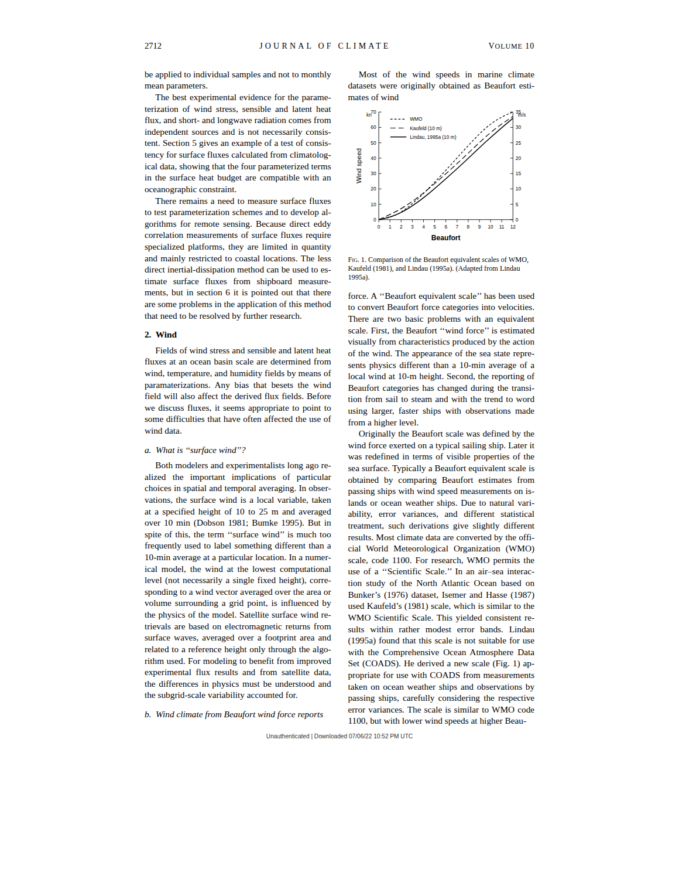2712
JOURNAL OF CLIMATE
VOLUME 10
be applied to individual samples and not to monthly mean parameters.
The best experimental evidence for the parameterization of wind stress, sensible and latent heat flux, and short- and longwave radiation comes from independent sources and is not necessarily consistent. Section 5 gives an example of a test of consistency for surface fluxes calculated from climatological data, showing that the four parameterized terms in the surface heat budget are compatible with an oceanographic constraint.
There remains a need to measure surface fluxes to test parameterization schemes and to develop algorithms for remote sensing. Because direct eddy correlation measurements of surface fluxes require specialized platforms, they are limited in quantity and mainly restricted to coastal locations. The less direct inertial-dissipation method can be used to estimate surface fluxes from shipboard measurements, but in section 6 it is pointed out that there are some problems in the application of this method that need to be resolved by further research.
2. Wind
Fields of wind stress and sensible and latent heat fluxes at an ocean basin scale are determined from wind, temperature, and humidity fields by means of paramaterizations. Any bias that besets the wind field will also affect the derived flux fields. Before we discuss fluxes, it seems appropriate to point to some difficulties that have often affected the use of wind data.
a. What is ‘‘surface wind’’?
Both modelers and experimentalists long ago realized the important implications of particular choices in spatial and temporal averaging. In observations, the surface wind is a local variable, taken at a specified height of 10 to 25 m and averaged over 10 min (Dobson 1981; Bumke 1995). But in spite of this, the term ‘‘surface wind’’ is much too frequently used to label something different than a 10-min average at a particular location. In a numerical model, the wind at the lowest computational level (not necessarily a single fixed height), corresponding to a wind vector averaged over the area or volume surrounding a grid point, is influenced by the physics of the model. Satellite surface wind retrievals are based on electromagnetic returns from surface waves, averaged over a footprint area and related to a reference height only through the algorithm used. For modeling to benefit from improved experimental flux results and from satellite data, the differences in physics must be understood and the subgrid-scale variability accounted for.
b. Wind climate from Beaufort wind force reports
Most of the wind speeds in marine climate datasets were originally obtained as Beaufort estimates of wind
0 10 20 30 40 50 60 70 0 5 10 15 20 25 30 35 kn m/s 0 1 2 3 4 5 6 7 8 9 10 11 12 Wind speed Beaufort WMO Kaufeld (10 m) Lindau, 1995a (10 m)
Fig. 1. Comparison of the Beaufort equivalent scales of WMO, Kaufeld (1981), and Lindau (1995a). (Adapted from Lindau 1995a).
force. A ‘‘Beaufort equivalent scale’’ has been used to convert Beaufort force categories into velocities. There are two basic problems with an equivalent scale. First, the Beaufort ‘‘wind force’’ is estimated visually from characteristics produced by the action of the wind. The appearance of the sea state represents physics different than a 10-min average of a local wind at 10-m height. Second, the reporting of Beaufort categories has changed during the transition from sail to steam and with the trend to word using larger, faster ships with observations made from a higher level.
Originally the Beaufort scale was defined by the wind force exerted on a typical sailing ship. Later it was redefined in terms of visible properties of the sea surface. Typically a Beaufort equivalent scale is obtained by comparing Beaufort estimates from passing ships with wind speed measurements on islands or ocean weather ships. Due to natural variability, error variances, and different statistical treatment, such derivations give slightly different results. Most climate data are converted by the official World Meteorological Organization (WMO) scale, code 1100. For research, WMO permits the use of a ‘‘Scientific Scale.’’ In an air–sea interaction study of the North Atlantic Ocean based on Bunker’s (1976) dataset, Isemer and Hasse (1987) used Kaufeld’s (1981) scale, which is similar to the WMO Scientific Scale. This yielded consistent results within rather modest error bands. Lindau (1995a) found that this scale is not suitable for use with the Comprehensive Ocean Atmosphere Data Set (COADS). He derived a new scale (Fig. 1) appropriate for use with COADS from measurements taken on ocean weather ships and observations by passing ships, carefully considering the respective error variances. The scale is similar to WMO code 1100, but with lower wind speeds at higher Beau-
Unauthenticated | Downloaded 07/06/22 10:52 PM UTC